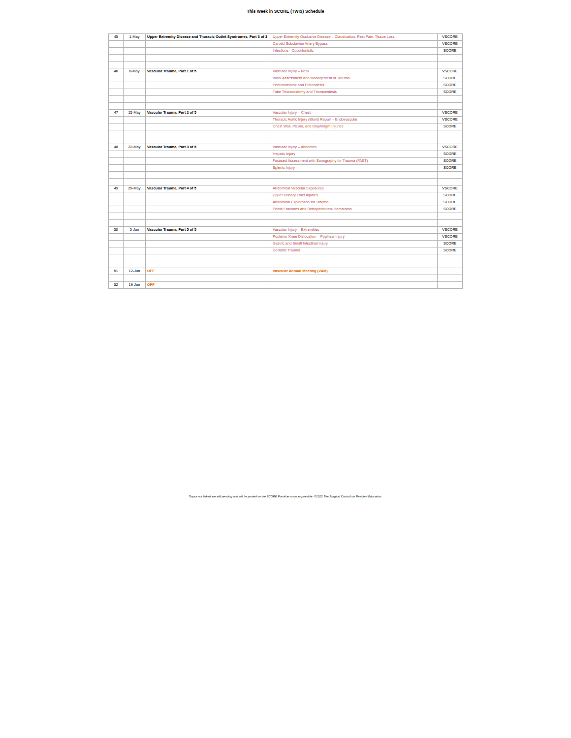This Week in SCORE (TWIS) Schedule
| 45 | 1-May | Upper Extremity Disease and Thoracic Outlet Syndromes, Part 3 of 3 | Upper Extremity Occlusive Disease – Claudication, Rest Pain, Tissue Loss | VSCORE |
| | | | Carotid-Subclavian Artery Bypass | VSCORE |
| | | | Infections - Opportunistic | SCORE |
| 46 | 8-May | Vascular Trauma, Part 1 of 5 | Vascular Injury – Neck | VSCORE |
| | | | Initial Assessment and Management of Trauma | SCORE |
| | | | Pneumothorax and Pleurodesis | SCORE |
| | | | Tube Thoracostomy and Thoracentesis | SCORE |
| 47 | 15-May | Vascular Trauma, Part 2 of 5 | Vascular Injury – Chest | VSCORE |
| | | | Thoracic Aortic Injury (Blunt) Repair – Endovascular | VSCORE |
| | | | Chest Wall, Pleura, and Diaphragm Injuries | SCORE |
| 48 | 22-May | Vascular Trauma, Part 3 of 5 | Vascular Injury – Abdomen | VSCORE |
| | | | Hepatic Injury | SCORE |
| | | | Focused Assessment with Sonography for Trauma (FAST) | SCORE |
| | | | Splenic Injury | SCORE |
| 49 | 29-May | Vascular Trauma, Part 4 of 5 | Abdominal Vascular Exposures | VSCORE |
| | | | Upper Urinary Tract Injuries | SCORE |
| | | | Abdominal Exploration for Trauma | SCORE |
| | | | Pelvic Fractures and Retroperitoneal Hematoma | SCORE |
| 50 | 5-Jun | Vascular Trauma, Part 5 of 5 | Vascular Injury – Extremities | VSCORE |
| | | | Posterior Knee Dislocation – Popliteal Injury | VSCORE |
| | | | Gastric and Small Intestinal Injury | SCORE |
| | | | Geriatric Trauma | SCORE |
| 51 | 12-Jun | OFF | Vascular Annual Meeting (VAM) | |
| 52 | 19-Jun | OFF | | |
Topics not linked are still pending and will be posted on the SCORE Portal as soon as possible. ©2022 The Surgical Council on Resident Education.